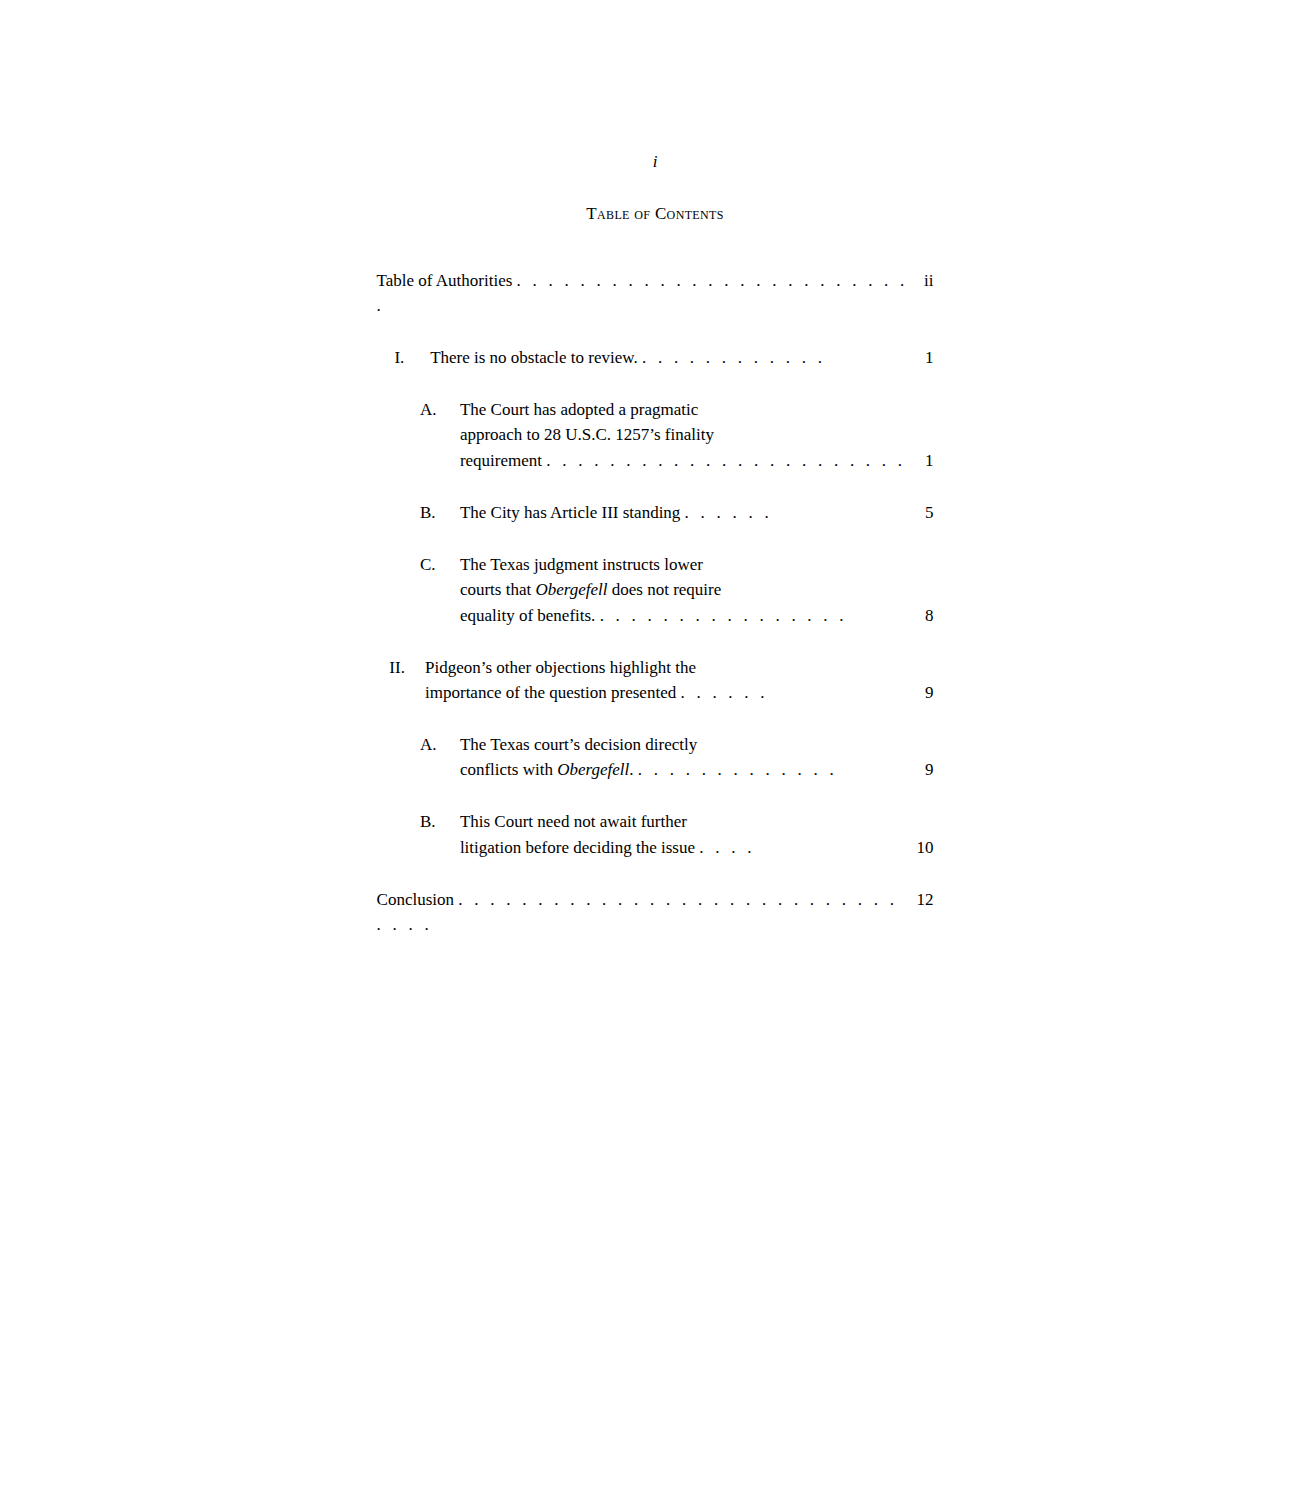i
Table of Contents
ii Table of Authorities . . . . . . . . . . . . . . . . . . . . . . . . . .
I.
1 There is no obstacle to review. . . . . . . . . . . . .
A.
The Court has adopted a pragmatic approach to 28 U.S.C. 1257’s finality 1requirement . . . . . . . . . . . . . . . . . . . . . . .
B.
5 The City has Article III standing . . . . . .
C.
The Texas judgment instructs lower courts that Obergefell does not require 8equality of benefits. . . . . . . . . . . . . . . . .
II.
Pidgeon’s other objections highlight the 9importance of the question presented . . . . . .
A.
The Texas court’s decision directly 9conflicts with Obergefell. . . . . . . . . . . . . .
B.
This Court need not await further 10litigation before deciding the issue . . . .
12 Conclusion . . . . . . . . . . . . . . . . . . . . . . . . . . . . . . . .